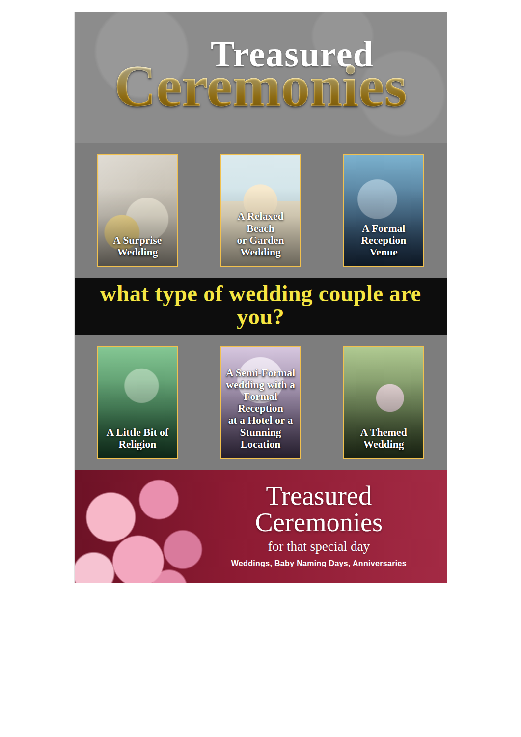Treasured Ceremonies
A Surprise
Wedding
A Relaxed Beach
or Garden
Wedding
A Formal
Reception Venue
what type of wedding couple are you?
A Little Bit of
Religion
A Semi-Formal
wedding with a
Formal Reception
at a Hotel or a
Stunning Location
A Themed
Wedding
Treasured Ceremonies
for that special day
Weddings, Baby Naming Days, Anniversaries